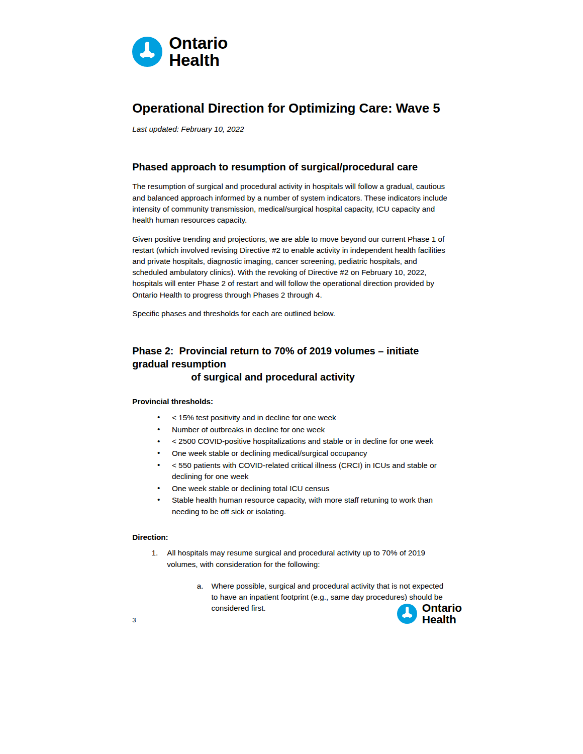Ontario
Health
Operational Direction for Optimizing Care: Wave 5
Last updated: February 10, 2022
Phased approach to resumption of surgical/procedural care
The resumption of surgical and procedural activity in hospitals will follow a gradual, cautious and balanced approach informed by a number of system indicators. These indicators include intensity of community transmission, medical/surgical hospital capacity, ICU capacity and health human resources capacity.
Given positive trending and projections, we are able to move beyond our current Phase 1 of restart (which involved revising Directive #2 to enable activity in independent health facilities and private hospitals, diagnostic imaging, cancer screening, pediatric hospitals, and scheduled ambulatory clinics). With the revoking of Directive #2 on February 10, 2022, hospitals will enter Phase 2 of restart and will follow the operational direction provided by Ontario Health to progress through Phases 2 through 4.
Specific phases and thresholds for each are outlined below.
Phase 2: Provincial return to 70% of 2019 volumes – initiate gradual resumptionof surgical and procedural activity
Provincial thresholds:
< 15% test positivity and in decline for one week
Number of outbreaks in decline for one week
< 2500 COVID-positive hospitalizations and stable or in decline for one week
One week stable or declining medical/surgical occupancy
< 550 patients with COVID-related critical illness (CRCI) in ICUs and stable or declining for one week
One week stable or declining total ICU census
Stable health human resource capacity, with more staff retuning to work than needing to be off sick or isolating.
Direction:
All hospitals may resume surgical and procedural activity up to 70% of 2019 volumes, with consideration for the following:
Where possible, surgical and procedural activity that is not expected to have an inpatient footprint (e.g., same day procedures) should be considered first.
3
Ontario
Health